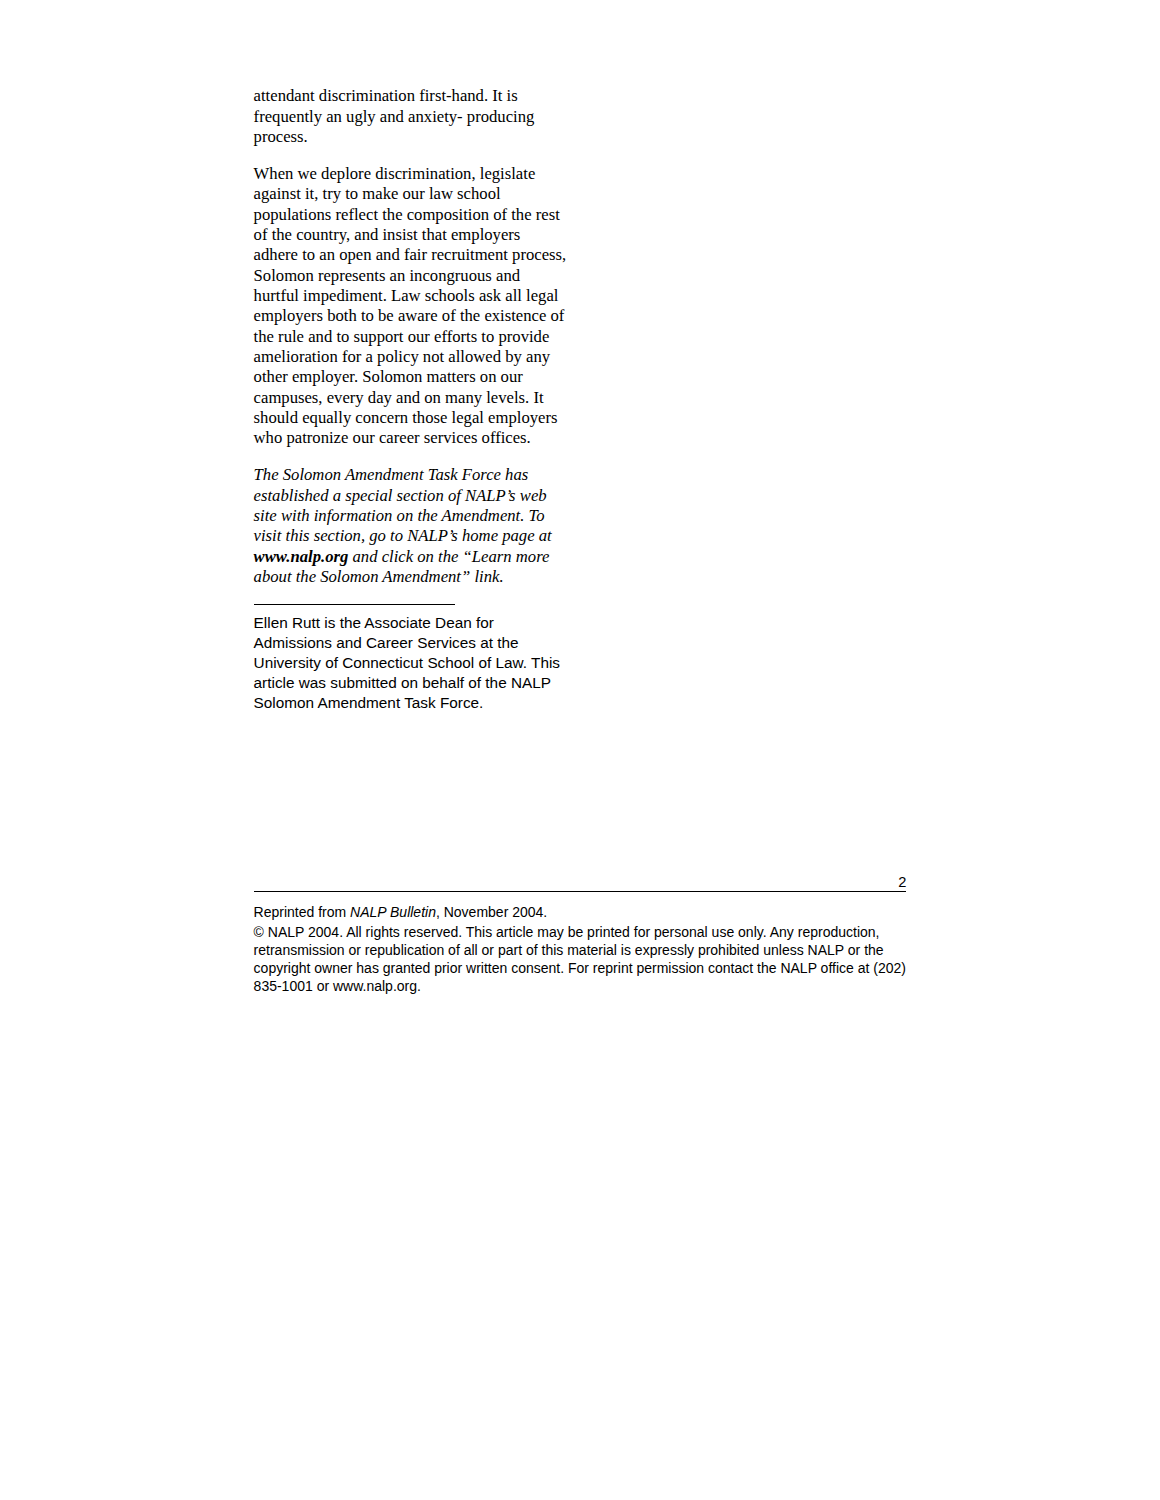attendant discrimination first-hand. It is frequently an ugly and anxiety- producing process.
When we deplore discrimination, legislate against it, try to make our law school populations reflect the composition of the rest of the country, and insist that employers adhere to an open and fair recruitment process, Solomon represents an incongruous and hurtful impediment. Law schools ask all legal employers both to be aware of the existence of the rule and to support our efforts to provide amelioration for a policy not allowed by any other employer. Solomon matters on our campuses, every day and on many levels. It should equally concern those legal employers who patronize our career services offices.
The Solomon Amendment Task Force has established a special section of NALP’s web site with information on the Amendment. To visit this section, go to NALP’s home page at www.nalp.org and click on the “Learn more about the Solomon Amendment” link.
Ellen Rutt is the Associate Dean for Admissions and Career Services at the University of Connecticut School of Law. This article was submitted on behalf of the NALP Solomon Amendment Task Force.
2
Reprinted from NALP Bulletin, November 2004.
© NALP 2004. All rights reserved. This article may be printed for personal use only. Any reproduction, retransmission or republication of all or part of this material is expressly prohibited unless NALP or the copyright owner has granted prior written consent. For reprint permission contact the NALP office at (202) 835-1001 or www.nalp.org.